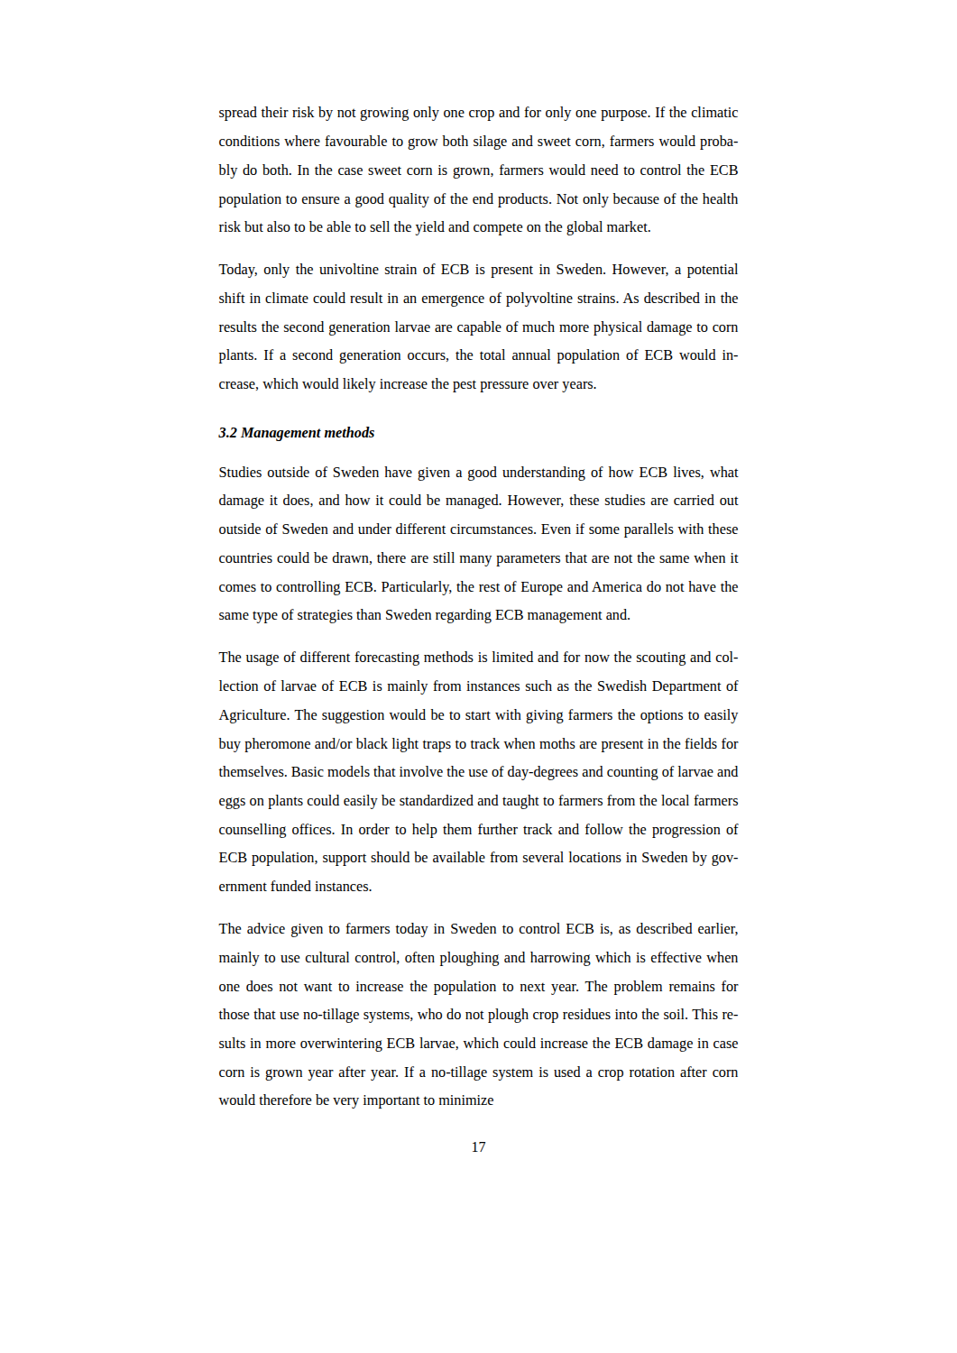spread their risk by not growing only one crop and for only one purpose. If the climatic conditions where favourable to grow both silage and sweet corn, farmers would probably do both. In the case sweet corn is grown, farmers would need to control the ECB population to ensure a good quality of the end products. Not only because of the health risk but also to be able to sell the yield and compete on the global market.
Today, only the univoltine strain of ECB is present in Sweden. However, a potential shift in climate could result in an emergence of polyvoltine strains. As described in the results the second generation larvae are capable of much more physical damage to corn plants. If a second generation occurs, the total annual population of ECB would increase, which would likely increase the pest pressure over years.
3.2 Management methods
Studies outside of Sweden have given a good understanding of how ECB lives, what damage it does, and how it could be managed. However, these studies are carried out outside of Sweden and under different circumstances. Even if some parallels with these countries could be drawn, there are still many parameters that are not the same when it comes to controlling ECB. Particularly, the rest of Europe and America do not have the same type of strategies than Sweden regarding ECB management and.
The usage of different forecasting methods is limited and for now the scouting and collection of larvae of ECB is mainly from instances such as the Swedish Department of Agriculture. The suggestion would be to start with giving farmers the options to easily buy pheromone and/or black light traps to track when moths are present in the fields for themselves. Basic models that involve the use of day-degrees and counting of larvae and eggs on plants could easily be standardized and taught to farmers from the local farmers counselling offices. In order to help them further track and follow the progression of ECB population, support should be available from several locations in Sweden by government funded instances.
The advice given to farmers today in Sweden to control ECB is, as described earlier, mainly to use cultural control, often ploughing and harrowing which is effective when one does not want to increase the population to next year. The problem remains for those that use no-tillage systems, who do not plough crop residues into the soil. This results in more overwintering ECB larvae, which could increase the ECB damage in case corn is grown year after year. If a no-tillage system is used a crop rotation after corn would therefore be very important to minimize
17